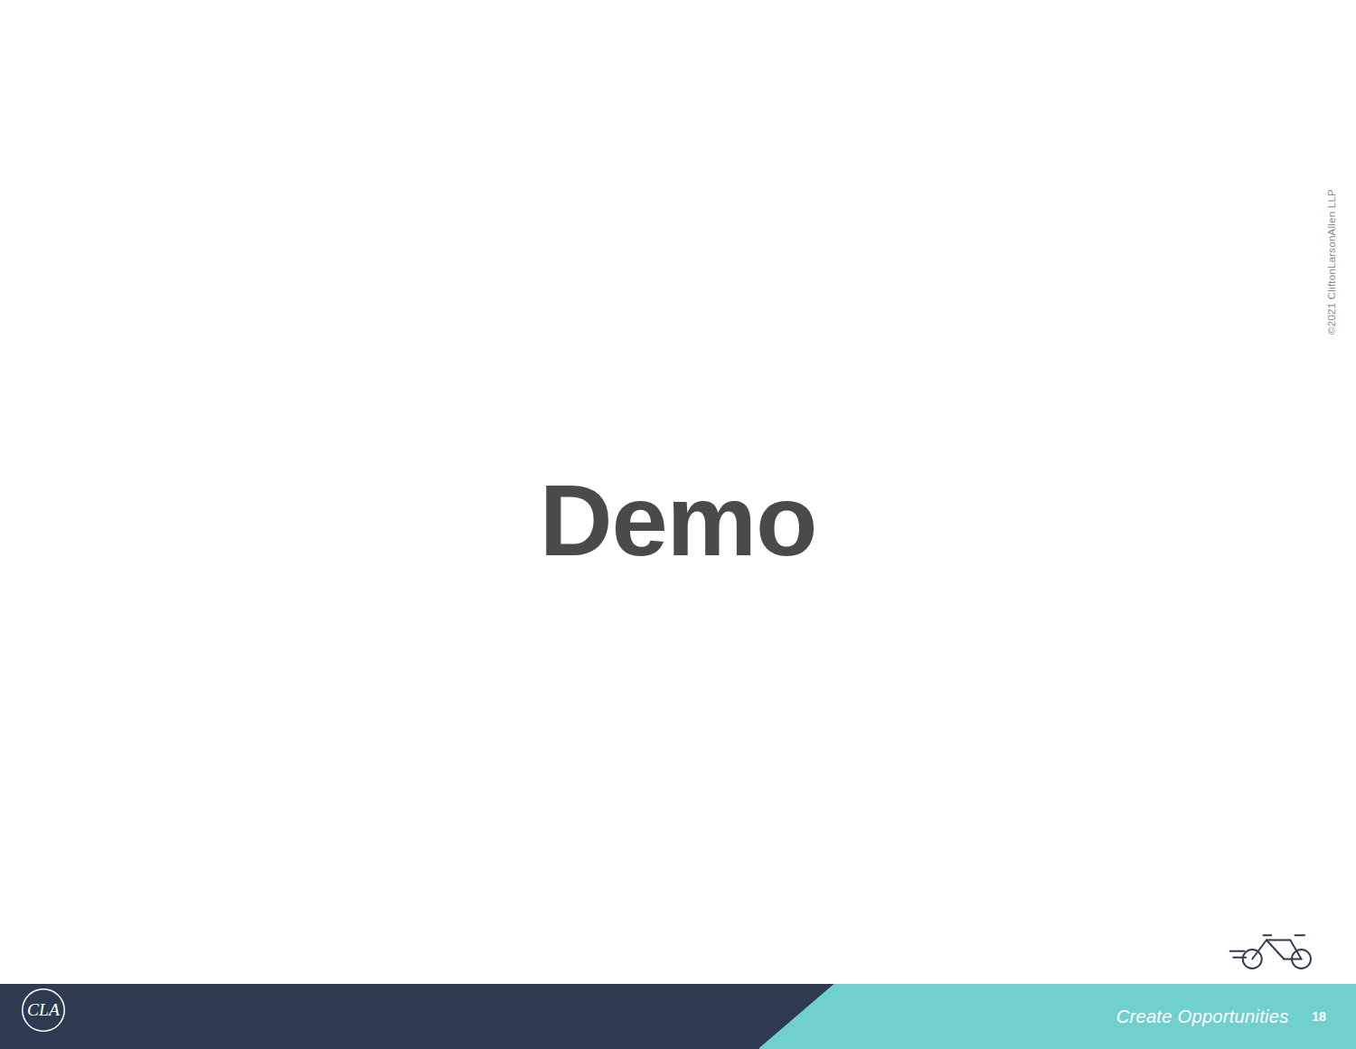©2021 CliftonLarsonAllen LLP
Demo
Create Opportunities 18
CLA